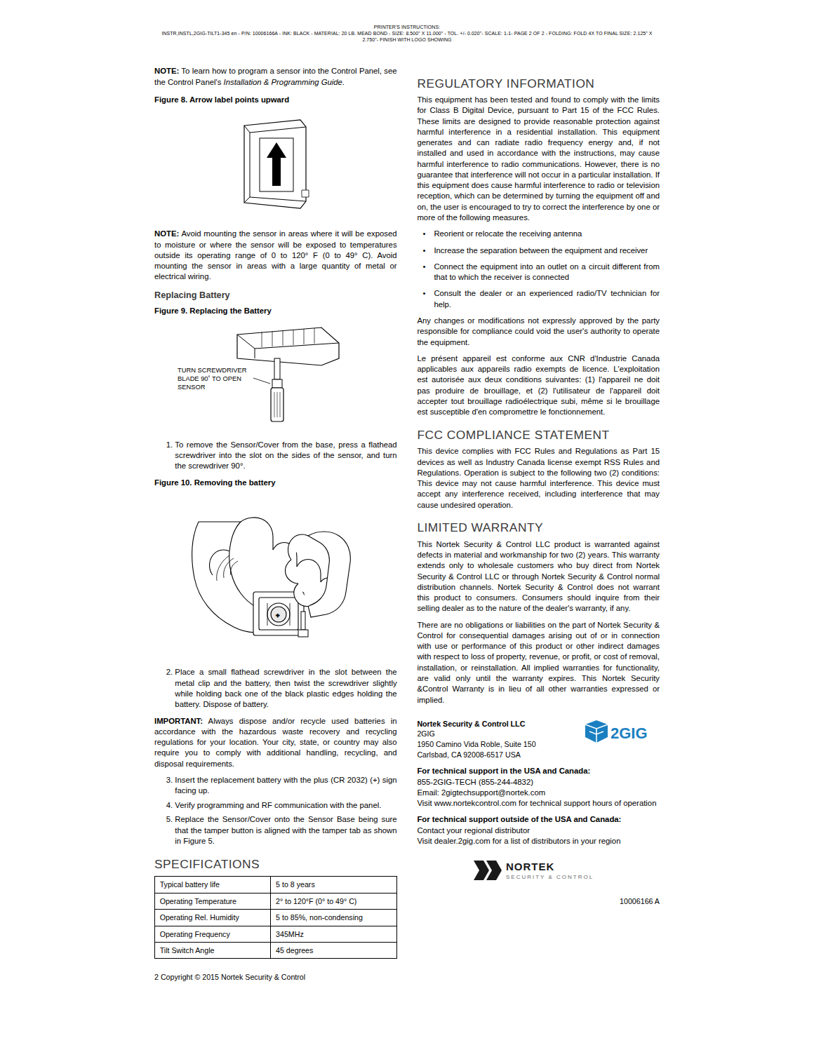PRINTER'S INSTRUCTIONS:
INSTR,INSTL,2GIG-TILT1-345 en - P/N: 10006166A - INK: BLACK - MATERIAL: 20 LB. MEAD BOND - SIZE: 8.500" X 11.000" - TOL. +/- 0.020"- SCALE: 1-1- PAGE 2 OF 2 - FOLDING: FOLD 4X TO FINAL SIZE: 2.125" X 2.750"- FINISH WITH LOGO SHOWING
NOTE: To learn how to program a sensor into the Control Panel, see the Control Panel's Installation & Programming Guide.
Figure 8. Arrow label points upward
NOTE: Avoid mounting the sensor in areas where it will be exposed to moisture or where the sensor will be exposed to temperatures outside its operating range of 0 to 120° F (0 to 49° C). Avoid mounting the sensor in areas with a large quantity of metal or electrical wiring.
Replacing Battery
Figure 9. Replacing the Battery
TURN SCREWDRIVER BLADE 90˚ TO OPEN SENSOR
To remove the Sensor/Cover from the base, press a flathead screwdriver into the slot on the sides of the sensor, and turn the screwdriver 90°.
Figure 10. Removing the battery
+
Place a small flathead screwdriver in the slot between the metal clip and the battery, then twist the screwdriver slightly while holding back one of the black plastic edges holding the battery. Dispose of battery.
IMPORTANT: Always dispose and/or recycle used batteries in accordance with the hazardous waste recovery and recycling regulations for your location. Your city, state, or country may also require you to comply with additional handling, recycling, and disposal requirements.
Insert the replacement battery with the plus (CR 2032) (+) sign facing up.
Verify programming and RF communication with the panel.
Replace the Sensor/Cover onto the Sensor Base being sure that the tamper button is aligned with the tamper tab as shown in Figure 5.
SPECIFICATIONS
| Typical battery life | 5 to 8 years |
| Operating Temperature | 2° to 120°F (0° to 49° C) |
| Operating Rel. Humidity | 5 to 85%, non-condensing |
| Operating Frequency | 345MHz |
| Tilt Switch Angle | 45 degrees |
REGULATORY INFORMATION
This equipment has been tested and found to comply with the limits for Class B Digital Device, pursuant to Part 15 of the FCC Rules. These limits are designed to provide reasonable protection against harmful interference in a residential installation. This equipment generates and can radiate radio frequency energy and, if not installed and used in accordance with the instructions, may cause harmful interference to radio communications. However, there is no guarantee that interference will not occur in a particular installation. If this equipment does cause harmful interference to radio or television reception, which can be determined by turning the equipment off and on, the user is encouraged to try to correct the interference by one or more of the following measures.
Reorient or relocate the receiving antenna
Increase the separation between the equipment and receiver
Connect the equipment into an outlet on a circuit different from that to which the receiver is connected
Consult the dealer or an experienced radio/TV technician for help.
Any changes or modifications not expressly approved by the party responsible for compliance could void the user's authority to operate the equipment.
Le présent appareil est conforme aux CNR d'Industrie Canada applicables aux appareils radio exempts de licence. L'exploitation est autorisée aux deux conditions suivantes: (1) l'appareil ne doit pas produire de brouillage, et (2) l'utilisateur de l'appareil doit accepter tout brouillage radioélectrique subi, même si le brouillage est susceptible d'en compromettre le fonctionnement.
FCC COMPLIANCE STATEMENT
This device complies with FCC Rules and Regulations as Part 15 devices as well as Industry Canada license exempt RSS Rules and Regulations. Operation is subject to the following two (2) conditions: This device may not cause harmful interference. This device must accept any interference received, including interference that may cause undesired operation.
LIMITED WARRANTY
This Nortek Security & Control LLC product is warranted against defects in material and workmanship for two (2) years. This warranty extends only to wholesale customers who buy direct from Nortek Security & Control LLC or through Nortek Security & Control normal distribution channels. Nortek Security & Control does not warrant this product to consumers. Consumers should inquire from their selling dealer as to the nature of the dealer's warranty, if any.
There are no obligations or liabilities on the part of Nortek Security & Control for consequential damages arising out of or in connection with use or performance of this product or other indirect damages with respect to loss of property, revenue, or profit, or cost of removal, installation, or reinstallation. All implied warranties for functionality, are valid only until the warranty expires. This Nortek Security &Control Warranty is in lieu of all other warranties expressed or implied.
Nortek Security & Control LLC
2GIG
1950 Camino Vida Roble, Suite 150
Carlsbad, CA 92008-6517 USA
2GIG
For technical support in the USA and Canada: 855-2GIG-TECH (855-244-4832)
Email: 2gigtechsupport@nortek.com
Visit www.nortekcontrol.com for technical support hours of operation
For technical support outside of the USA and Canada: Contact your regional distributor
Visit dealer.2gig.com for a list of distributors in your region
NORTEK SECURITY & CONTROL
10006166 A
2 Copyright © 2015 Nortek Security & Control